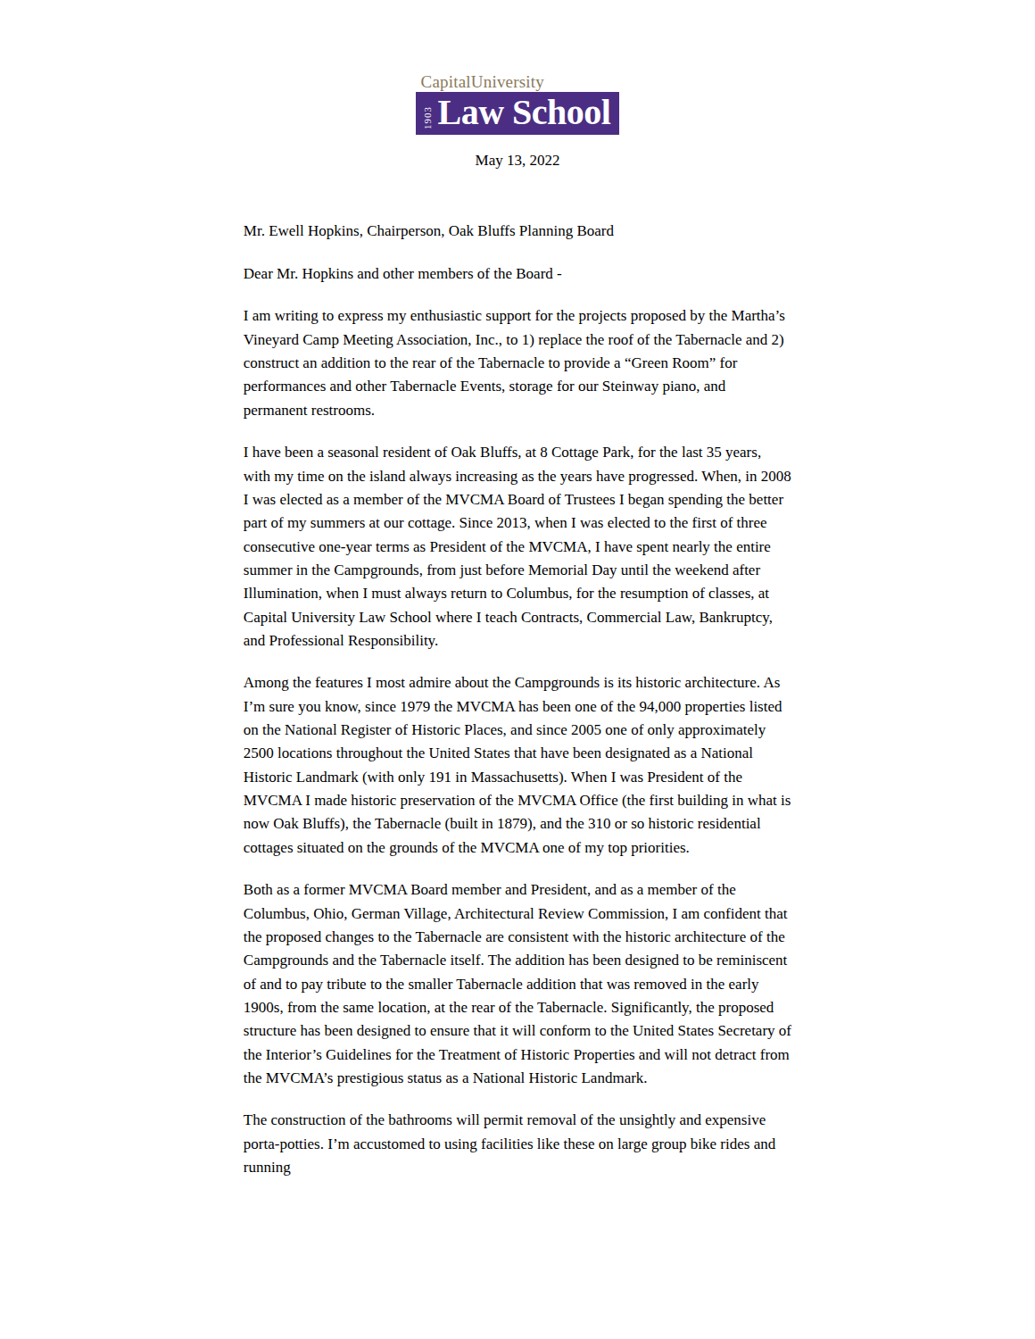Capital University
1903
Law School
May 13, 2022
Mr. Ewell Hopkins, Chairperson, Oak Bluffs Planning Board
Dear Mr. Hopkins and other members of the Board -
I am writing to express my enthusiastic support for the projects proposed by the Martha’s Vineyard Camp Meeting Association, Inc., to 1) replace the roof of the Tabernacle and 2) construct an addition to the rear of the Tabernacle to provide a “Green Room” for performances and other Tabernacle Events, storage for our Steinway piano, and permanent restrooms.
I have been a seasonal resident of Oak Bluffs, at 8 Cottage Park, for the last 35 years, with my time on the island always increasing as the years have progressed. When, in 2008 I was elected as a member of the MVCMA Board of Trustees I began spending the better part of my summers at our cottage. Since 2013, when I was elected to the first of three consecutive one-year terms as President of the MVCMA, I have spent nearly the entire summer in the Campgrounds, from just before Memorial Day until the weekend after Illumination, when I must always return to Columbus, for the resumption of classes, at Capital University Law School where I teach Contracts, Commercial Law, Bankruptcy, and Professional Responsibility.
Among the features I most admire about the Campgrounds is its historic architecture. As I’m sure you know, since 1979 the MVCMA has been one of the 94,000 properties listed on the National Register of Historic Places, and since 2005 one of only approximately 2500 locations throughout the United States that have been designated as a National Historic Landmark (with only 191 in Massachusetts). When I was President of the MVCMA I made historic preservation of the MVCMA Office (the first building in what is now Oak Bluffs), the Tabernacle (built in 1879), and the 310 or so historic residential cottages situated on the grounds of the MVCMA one of my top priorities.
Both as a former MVCMA Board member and President, and as a member of the Columbus, Ohio, German Village, Architectural Review Commission, I am confident that the proposed changes to the Tabernacle are consistent with the historic architecture of the Campgrounds and the Tabernacle itself. The addition has been designed to be reminiscent of and to pay tribute to the smaller Tabernacle addition that was removed in the early 1900s, from the same location, at the rear of the Tabernacle. Significantly, the proposed structure has been designed to ensure that it will conform to the United States Secretary of the Interior’s Guidelines for the Treatment of Historic Properties and will not detract from the MVCMA’s prestigious status as a National Historic Landmark.
The construction of the bathrooms will permit removal of the unsightly and expensive porta-potties. I’m accustomed to using facilities like these on large group bike rides and running